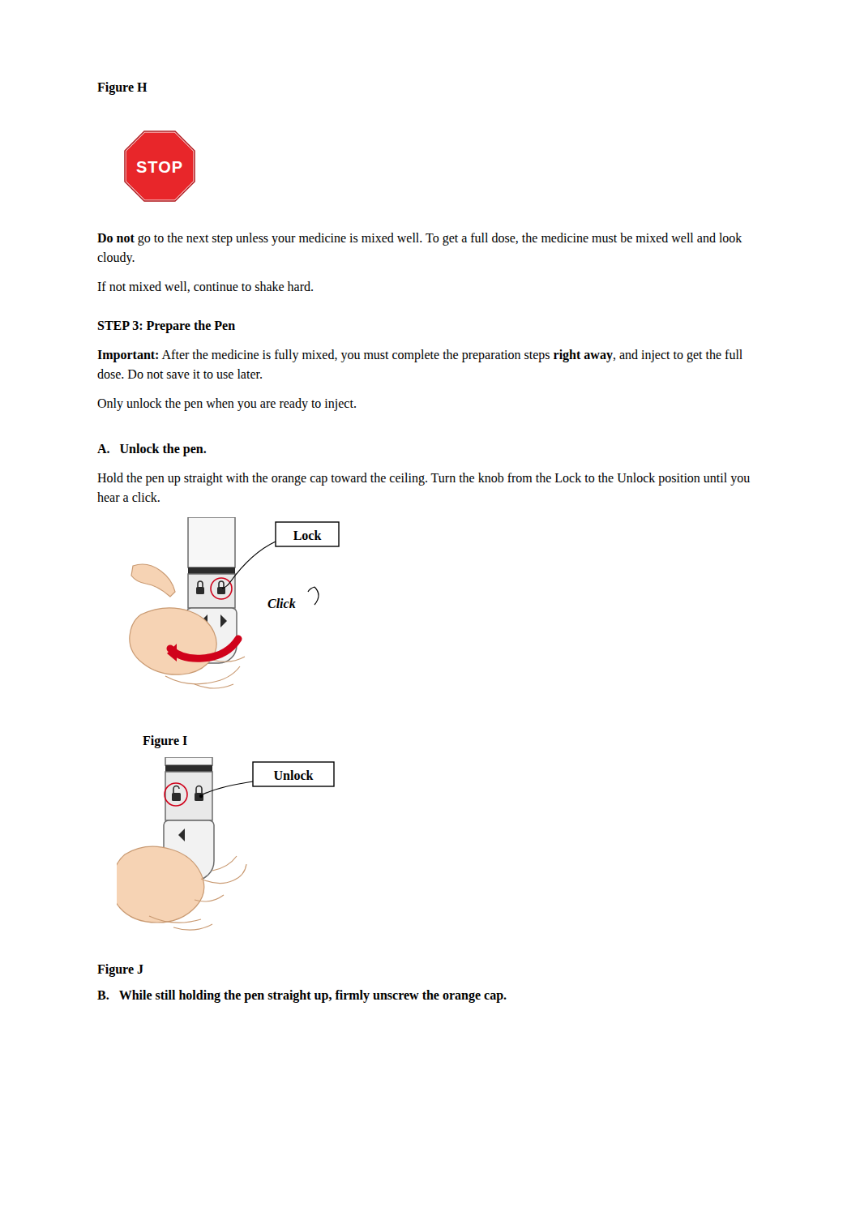Figure H
STOP
Do not go to the next step unless your medicine is mixed well. To get a full dose, the medicine must be mixed well and look cloudy.
If not mixed well, continue to shake hard.
STEP 3: Prepare the Pen
Important: After the medicine is fully mixed, you must complete the preparation steps right away, and inject to get the full dose. Do not save it to use later.
Only unlock the pen when you are ready to inject.
A. Unlock the pen.
Hold the pen up straight with the orange cap toward the ceiling. Turn the knob from the Lock to the Unlock position until you hear a click.
Lock Click
Figure I
Unlock
Figure J
B. While still holding the pen straight up, firmly unscrew the orange cap.